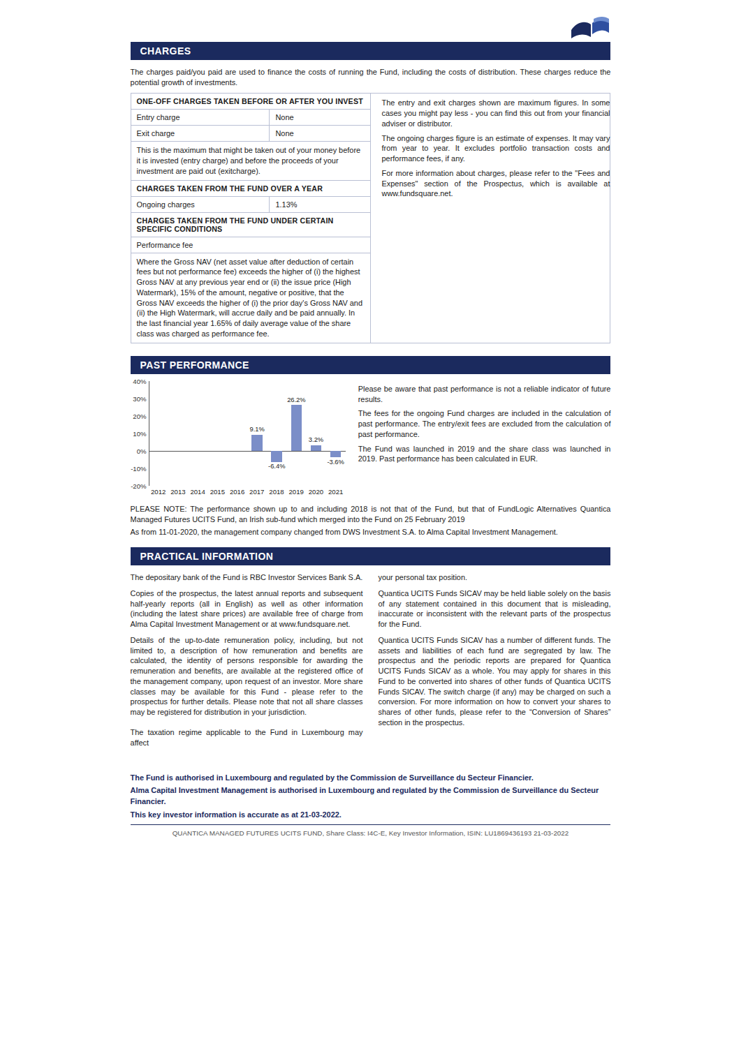CHARGES
The charges paid/you paid are used to finance the costs of running the Fund, including the costs of distribution. These charges reduce the potential growth of investments.
| ONE-OFF CHARGES TAKEN BEFORE OR AFTER YOU INVEST |
| --- |
| Entry charge | None |
| Exit charge | None |
| This is the maximum that might be taken out of your money before it is invested (entry charge) and before the proceeds of your investment are paid out (exitcharge). |
| CHARGES TAKEN FROM THE FUND OVER A YEAR |
| Ongoing charges | 1.13% |
| CHARGES TAKEN FROM THE FUND UNDER CERTAIN SPECIFIC CONDITIONS |
| Performance fee |
| Where the Gross NAV (net asset value after deduction of certain fees but not performance fee) exceeds the higher of (i) the highest Gross NAV at any previous year end or (ii) the issue price (High Watermark), 15% of the amount, negative or positive, that the Gross NAV exceeds the higher of (i) the prior day's Gross NAV and (ii) the High Watermark, will accrue daily and be paid annually. In the last financial year 1.65% of daily average value of the share class was charged as performance fee. |
The entry and exit charges shown are maximum figures. In some cases you might pay less - you can find this out from your financial adviser or distributor.
The ongoing charges figure is an estimate of expenses. It may vary from year to year. It excludes portfolio transaction costs and performance fees, if any.
For more information about charges, please refer to the "Fees and Expenses" section of the Prospectus, which is available at www.fundsquare.net.
PAST PERFORMANCE
40% 30% 20% 10% 0% -10% -20%
9.1%
-6.4%
26.2%
3.2%
-3.6%
2012201320142015201620172018201920202021
Please be aware that past performance is not a reliable indicator of future results.
The fees for the ongoing Fund charges are included in the calculation of past performance. The entry/exit fees are excluded from the calculation of past performance.
The Fund was launched in 2019 and the share class was launched in 2019. Past performance has been calculated in EUR.
PLEASE NOTE: The performance shown up to and including 2018 is not that of the Fund, but that of FundLogic Alternatives Quantica Managed Futures UCITS Fund, an Irish sub-fund which merged into the Fund on 25 February 2019
As from 11-01-2020, the management company changed from DWS Investment S.A. to Alma Capital Investment Management.
PRACTICAL INFORMATION
The depositary bank of the Fund is RBC Investor Services Bank S.A.
Copies of the prospectus, the latest annual reports and subsequent half-yearly reports (all in English) as well as other information (including the latest share prices) are available free of charge from Alma Capital Investment Management or at www.fundsquare.net.
Details of the up-to-date remuneration policy, including, but not limited to, a description of how remuneration and benefits are calculated, the identity of persons responsible for awarding the remuneration and benefits, are available at the registered office of the management company, upon request of an investor. More share classes may be available for this Fund - please refer to the prospectus for further details. Please note that not all share classes may be registered for distribution in your jurisdiction.
The taxation regime applicable to the Fund in Luxembourg may affect
your personal tax position.
Quantica UCITS Funds SICAV may be held liable solely on the basis of any statement contained in this document that is misleading, inaccurate or inconsistent with the relevant parts of the prospectus for the Fund.
Quantica UCITS Funds SICAV has a number of different funds. The assets and liabilities of each fund are segregated by law. The prospectus and the periodic reports are prepared for Quantica UCITS Funds SICAV as a whole. You may apply for shares in this Fund to be converted into shares of other funds of Quantica UCITS Funds SICAV. The switch charge (if any) may be charged on such a conversion. For more information on how to convert your shares to shares of other funds, please refer to the “Conversion of Shares” section in the prospectus.
The Fund is authorised in Luxembourg and regulated by the Commission de Surveillance du Secteur Financier.
Alma Capital Investment Management is authorised in Luxembourg and regulated by the Commission de Surveillance du Secteur Financier.
This key investor information is accurate as at 21-03-2022.
QUANTICA MANAGED FUTURES UCITS FUND, Share Class: I4C-E, Key Investor Information, ISIN: LU1869436193 21-03-2022